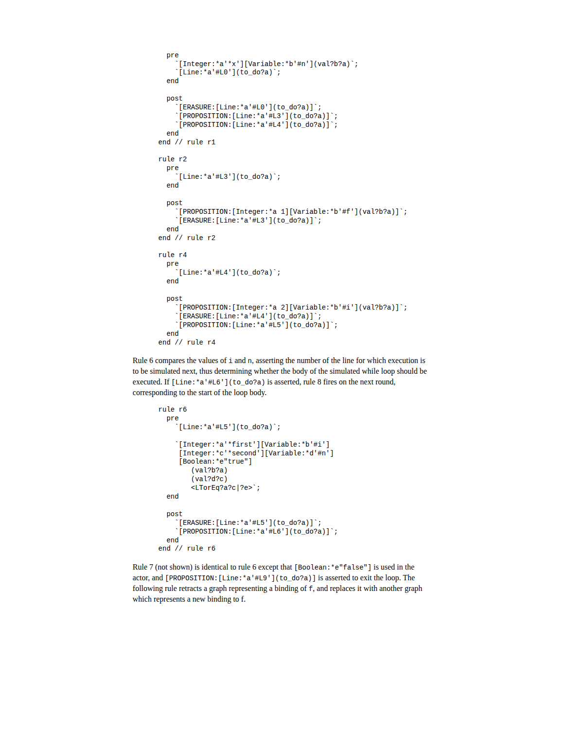pre
    `[Integer:*a'*x'][Variable:*b'#n'](val?b?a)`;
    `[Line:*a'#L0'](to_do?a)`;
  end

  post
    `[ERASURE:[Line:*a'#L0'](to_do?a)]`;
    `[PROPOSITION:[Line:*a'#L3'](to_do?a)]`;
    `[PROPOSITION:[Line:*a'#L4'](to_do?a)]`;
  end
end // rule r1

rule r2
  pre
    `[Line:*a'#L3'](to_do?a)`;
  end

  post
    `[PROPOSITION:[Integer:*a 1][Variable:*b'#f'](val?b?a)]`;
    `[ERASURE:[Line:*a'#L3'](to_do?a)]`;
  end
end // rule r2

rule r4
  pre
    `[Line:*a'#L4'](to_do?a)`;
  end

  post
    `[PROPOSITION:[Integer:*a 2][Variable:*b'#i'](val?b?a)]`;
    `[ERASURE:[Line:*a'#L4'](to_do?a)]`;
    `[PROPOSITION:[Line:*a'#L5'](to_do?a)]`;
  end
end // rule r4
Rule 6 compares the values of i and n, asserting the number of the line for which execution is to be simulated next, thus determining whether the body of the simulated while loop should be executed. If [Line:*a'#L6'](to_do?a) is asserted, rule 8 fires on the next round, corresponding to the start of the loop body.
rule r6
  pre
    `[Line:*a'#L5'](to_do?a)`;

    `[Integer:*a'*first'][Variable:*b'#i']
     [Integer:*c'*second'][Variable:*d'#n']
     [Boolean:*e"true"]
        (val?b?a)
        (val?d?c)
        <LTorEq?a?c|?e>`;
  end

  post
    `[ERASURE:[Line:*a'#L5'](to_do?a)]`;
    `[PROPOSITION:[Line:*a'#L6'](to_do?a)]`;
  end
end // rule r6
Rule 7 (not shown) is identical to rule 6 except that [Boolean:*e"false"] is used in the actor, and [PROPOSITION:[Line:*a'#L9'](to_do?a)] is asserted to exit the loop. The following rule retracts a graph representing a binding of f, and replaces it with another graph which represents a new binding to f.